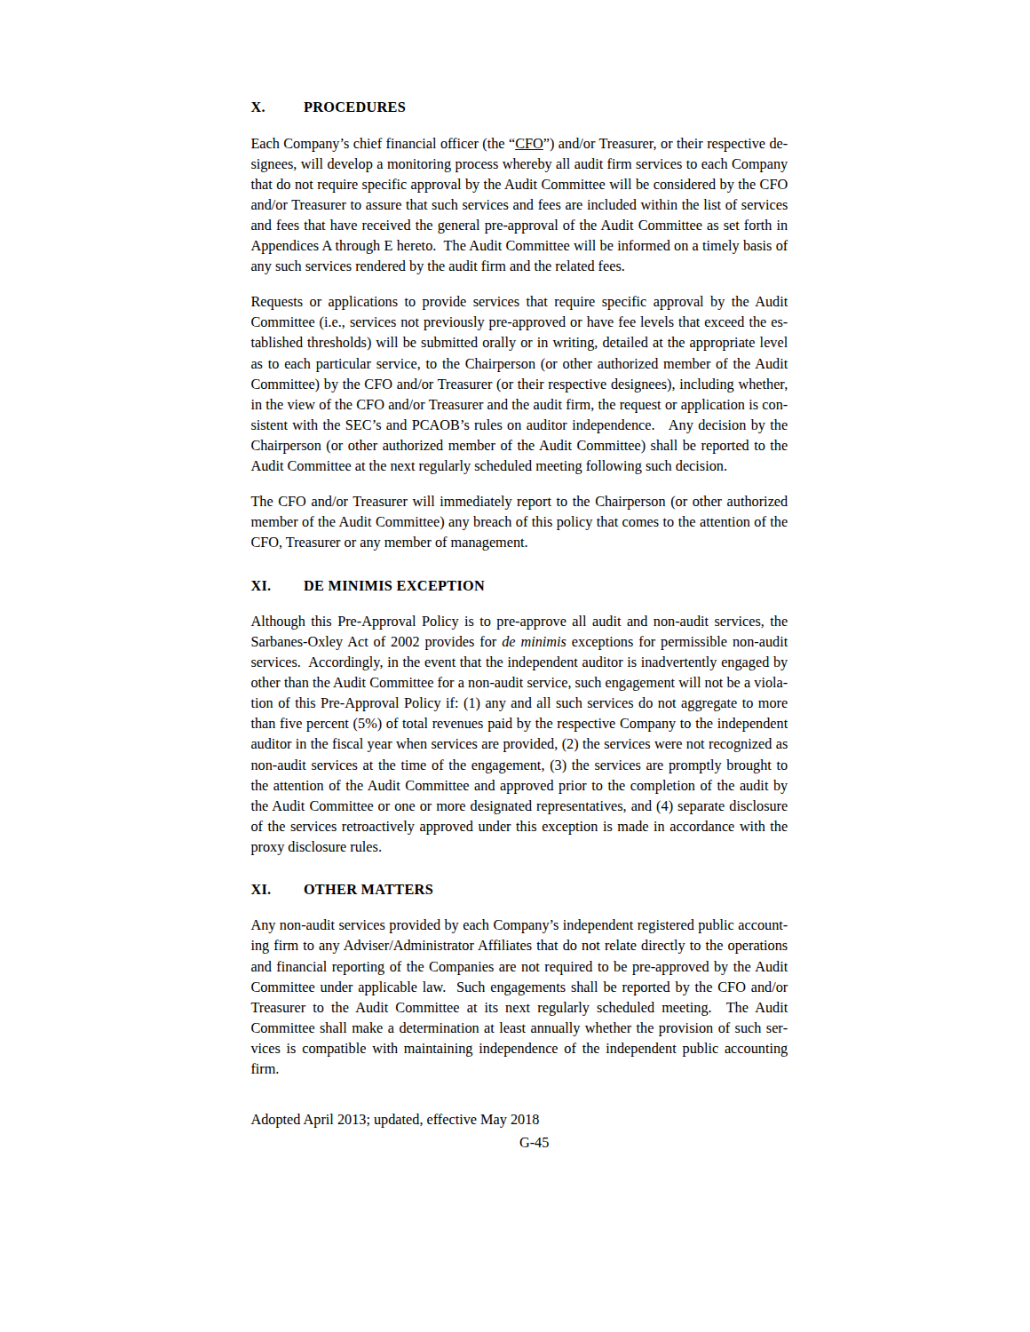X. PROCEDURES
Each Company’s chief financial officer (the “CFO”) and/or Treasurer, or their respective designees, will develop a monitoring process whereby all audit firm services to each Company that do not require specific approval by the Audit Committee will be considered by the CFO and/or Treasurer to assure that such services and fees are included within the list of services and fees that have received the general pre-approval of the Audit Committee as set forth in Appendices A through E hereto. The Audit Committee will be informed on a timely basis of any such services rendered by the audit firm and the related fees.
Requests or applications to provide services that require specific approval by the Audit Committee (i.e., services not previously pre-approved or have fee levels that exceed the established thresholds) will be submitted orally or in writing, detailed at the appropriate level as to each particular service, to the Chairperson (or other authorized member of the Audit Committee) by the CFO and/or Treasurer (or their respective designees), including whether, in the view of the CFO and/or Treasurer and the audit firm, the request or application is consistent with the SEC’s and PCAOB’s rules on auditor independence. Any decision by the Chairperson (or other authorized member of the Audit Committee) shall be reported to the Audit Committee at the next regularly scheduled meeting following such decision.
The CFO and/or Treasurer will immediately report to the Chairperson (or other authorized member of the Audit Committee) any breach of this policy that comes to the attention of the CFO, Treasurer or any member of management.
XI. DE MINIMIS EXCEPTION
Although this Pre-Approval Policy is to pre-approve all audit and non-audit services, the Sarbanes-Oxley Act of 2002 provides for de minimis exceptions for permissible non-audit services. Accordingly, in the event that the independent auditor is inadvertently engaged by other than the Audit Committee for a non-audit service, such engagement will not be a violation of this Pre-Approval Policy if: (1) any and all such services do not aggregate to more than five percent (5%) of total revenues paid by the respective Company to the independent auditor in the fiscal year when services are provided, (2) the services were not recognized as non-audit services at the time of the engagement, (3) the services are promptly brought to the attention of the Audit Committee and approved prior to the completion of the audit by the Audit Committee or one or more designated representatives, and (4) separate disclosure of the services retroactively approved under this exception is made in accordance with the proxy disclosure rules.
XI. OTHER MATTERS
Any non-audit services provided by each Company’s independent registered public accounting firm to any Adviser/Administrator Affiliates that do not relate directly to the operations and financial reporting of the Companies are not required to be pre-approved by the Audit Committee under applicable law. Such engagements shall be reported by the CFO and/or Treasurer to the Audit Committee at its next regularly scheduled meeting. The Audit Committee shall make a determination at least annually whether the provision of such services is compatible with maintaining independence of the independent public accounting firm.
Adopted April 2013; updated, effective May 2018
G-45